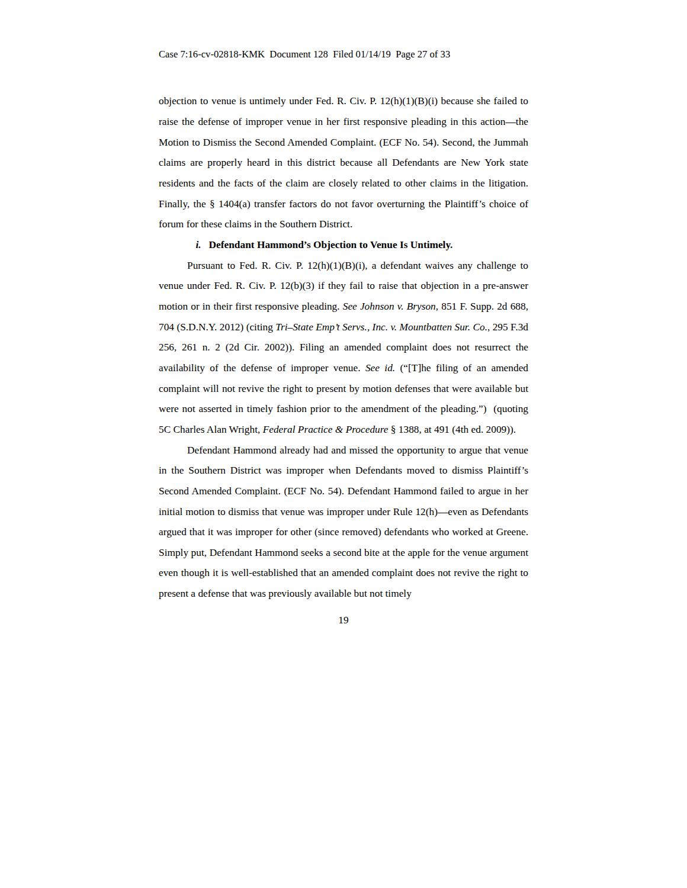Case 7:16-cv-02818-KMK Document 128 Filed 01/14/19 Page 27 of 33
objection to venue is untimely under Fed. R. Civ. P. 12(h)(1)(B)(i) because she failed to raise the defense of improper venue in her first responsive pleading in this action—the Motion to Dismiss the Second Amended Complaint. (ECF No. 54). Second, the Jummah claims are properly heard in this district because all Defendants are New York state residents and the facts of the claim are closely related to other claims in the litigation. Finally, the § 1404(a) transfer factors do not favor overturning the Plaintiff’s choice of forum for these claims in the Southern District.
i. Defendant Hammond’s Objection to Venue Is Untimely.
Pursuant to Fed. R. Civ. P. 12(h)(1)(B)(i), a defendant waives any challenge to venue under Fed. R. Civ. P. 12(b)(3) if they fail to raise that objection in a pre-answer motion or in their first responsive pleading. See Johnson v. Bryson, 851 F. Supp. 2d 688, 704 (S.D.N.Y. 2012) (citing Tri–State Emp’t Servs., Inc. v. Mountbatten Sur. Co., 295 F.3d 256, 261 n. 2 (2d Cir. 2002)). Filing an amended complaint does not resurrect the availability of the defense of improper venue. See id. (“[T]he filing of an amended complaint will not revive the right to present by motion defenses that were available but were not asserted in timely fashion prior to the amendment of the pleading.”) (quoting 5C Charles Alan Wright, Federal Practice & Procedure § 1388, at 491 (4th ed. 2009)).
Defendant Hammond already had and missed the opportunity to argue that venue in the Southern District was improper when Defendants moved to dismiss Plaintiff’s Second Amended Complaint. (ECF No. 54). Defendant Hammond failed to argue in her initial motion to dismiss that venue was improper under Rule 12(h)—even as Defendants argued that it was improper for other (since removed) defendants who worked at Greene. Simply put, Defendant Hammond seeks a second bite at the apple for the venue argument even though it is well-established that an amended complaint does not revive the right to present a defense that was previously available but not timely
19